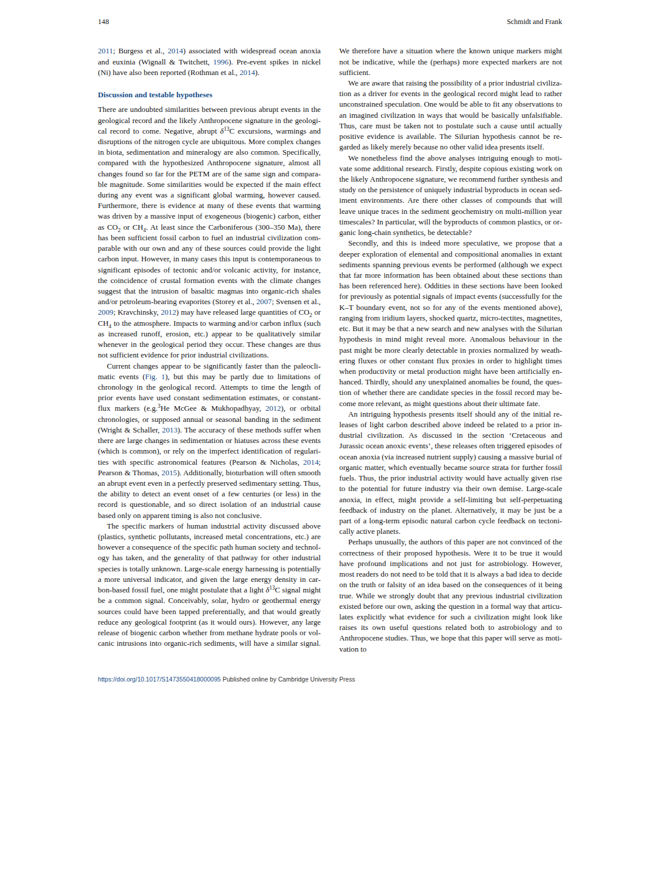148 Schmidt and Frank
2011; Burgess et al., 2014) associated with widespread ocean anoxia and euxinia (Wignall & Twitchett, 1996). Pre-event spikes in nickel (Ni) have also been reported (Rothman et al., 2014).
Discussion and testable hypotheses
There are undoubted similarities between previous abrupt events in the geological record and the likely Anthropocene signature in the geological record to come. Negative, abrupt δ13C excursions, warmings and disruptions of the nitrogen cycle are ubiquitous. More complex changes in biota, sedimentation and mineralogy are also common. Specifically, compared with the hypothesized Anthropocene signature, almost all changes found so far for the PETM are of the same sign and comparable magnitude. Some similarities would be expected if the main effect during any event was a significant global warming, however caused. Furthermore, there is evidence at many of these events that warming was driven by a massive input of exogeneous (biogenic) carbon, either as CO2 or CH4. At least since the Carboniferous (300–350 Ma), there has been sufficient fossil carbon to fuel an industrial civilization comparable with our own and any of these sources could provide the light carbon input. However, in many cases this input is contemporaneous to significant episodes of tectonic and/or volcanic activity, for instance, the coincidence of crustal formation events with the climate changes suggest that the intrusion of basaltic magmas into organic-rich shales and/or petroleum-bearing evaporites (Storey et al., 2007; Svensen et al., 2009; Kravchinsky, 2012) may have released large quantities of CO2 or CH4 to the atmosphere. Impacts to warming and/or carbon influx (such as increased runoff, erosion, etc.) appear to be qualitatively similar whenever in the geological period they occur. These changes are thus not sufficient evidence for prior industrial civilizations.
Current changes appear to be significantly faster than the paleoclimatic events (Fig. 1), but this may be partly due to limitations of chronology in the geological record. Attempts to time the length of prior events have used constant sedimentation estimates, or constant-flux markers (e.g.3He McGee & Mukhopadhyay, 2012), or orbital chronologies, or supposed annual or seasonal banding in the sediment (Wright & Schaller, 2013). The accuracy of these methods suffer when there are large changes in sedimentation or hiatuses across these events (which is common), or rely on the imperfect identification of regularities with specific astronomical features (Pearson & Nicholas, 2014; Pearson & Thomas, 2015). Additionally, bioturbation will often smooth an abrupt event even in a perfectly preserved sedimentary setting. Thus, the ability to detect an event onset of a few centuries (or less) in the record is questionable, and so direct isolation of an industrial cause based only on apparent timing is also not conclusive.
The specific markers of human industrial activity discussed above (plastics, synthetic pollutants, increased metal concentrations, etc.) are however a consequence of the specific path human society and technology has taken, and the generality of that pathway for other industrial species is totally unknown. Large-scale energy harnessing is potentially a more universal indicator, and given the large energy density in carbon-based fossil fuel, one might postulate that a light δ13C signal might be a common signal. Conceivably, solar, hydro or geothermal energy sources could have been tapped preferentially, and that would greatly reduce any geological footprint (as it would ours). However, any large release of biogenic carbon whether from methane hydrate pools or volcanic intrusions into organic-rich sediments, will have a similar signal. We therefore have a situation where the known unique markers might not be indicative, while the (perhaps) more expected markers are not sufficient.
We are aware that raising the possibility of a prior industrial civilization as a driver for events in the geological record might lead to rather unconstrained speculation. One would be able to fit any observations to an imagined civilization in ways that would be basically unfalsifiable. Thus, care must be taken not to postulate such a cause until actually positive evidence is available. The Silurian hypothesis cannot be regarded as likely merely because no other valid idea presents itself.
We nonetheless find the above analyses intriguing enough to motivate some additional research. Firstly, despite copious existing work on the likely Anthropocene signature, we recommend further synthesis and study on the persistence of uniquely industrial byproducts in ocean sediment environments. Are there other classes of compounds that will leave unique traces in the sediment geochemistry on multi-million year timescales? In particular, will the byproducts of common plastics, or organic long-chain synthetics, be detectable?
Secondly, and this is indeed more speculative, we propose that a deeper exploration of elemental and compositional anomalies in extant sediments spanning previous events be performed (although we expect that far more information has been obtained about these sections than has been referenced here). Oddities in these sections have been looked for previously as potential signals of impact events (successfully for the K–T boundary event, not so for any of the events mentioned above), ranging from iridium layers, shocked quartz, micro-tectites, magnetites, etc. But it may be that a new search and new analyses with the Silurian hypothesis in mind might reveal more. Anomalous behaviour in the past might be more clearly detectable in proxies normalized by weathering fluxes or other constant flux proxies in order to highlight times when productivity or metal production might have been artificially enhanced. Thirdly, should any unexplained anomalies be found, the question of whether there are candidate species in the fossil record may become more relevant, as might questions about their ultimate fate.
An intriguing hypothesis presents itself should any of the initial releases of light carbon described above indeed be related to a prior industrial civilization. As discussed in the section ‘Cretaceous and Jurassic ocean anoxic events’, these releases often triggered episodes of ocean anoxia (via increased nutrient supply) causing a massive burial of organic matter, which eventually became source strata for further fossil fuels. Thus, the prior industrial activity would have actually given rise to the potential for future industry via their own demise. Large-scale anoxia, in effect, might provide a self-limiting but self-perpetuating feedback of industry on the planet. Alternatively, it may be just be a part of a long-term episodic natural carbon cycle feedback on tectonically active planets.
Perhaps unusually, the authors of this paper are not convinced of the correctness of their proposed hypothesis. Were it to be true it would have profound implications and not just for astrobiology. However, most readers do not need to be told that it is always a bad idea to decide on the truth or falsity of an idea based on the consequences of it being true. While we strongly doubt that any previous industrial civilization existed before our own, asking the question in a formal way that articulates explicitly what evidence for such a civilization might look like raises its own useful questions related both to astrobiology and to Anthropocene studies. Thus, we hope that this paper will serve as motivation to
https://doi.org/10.1017/S1473550418000095 Published online by Cambridge University Press